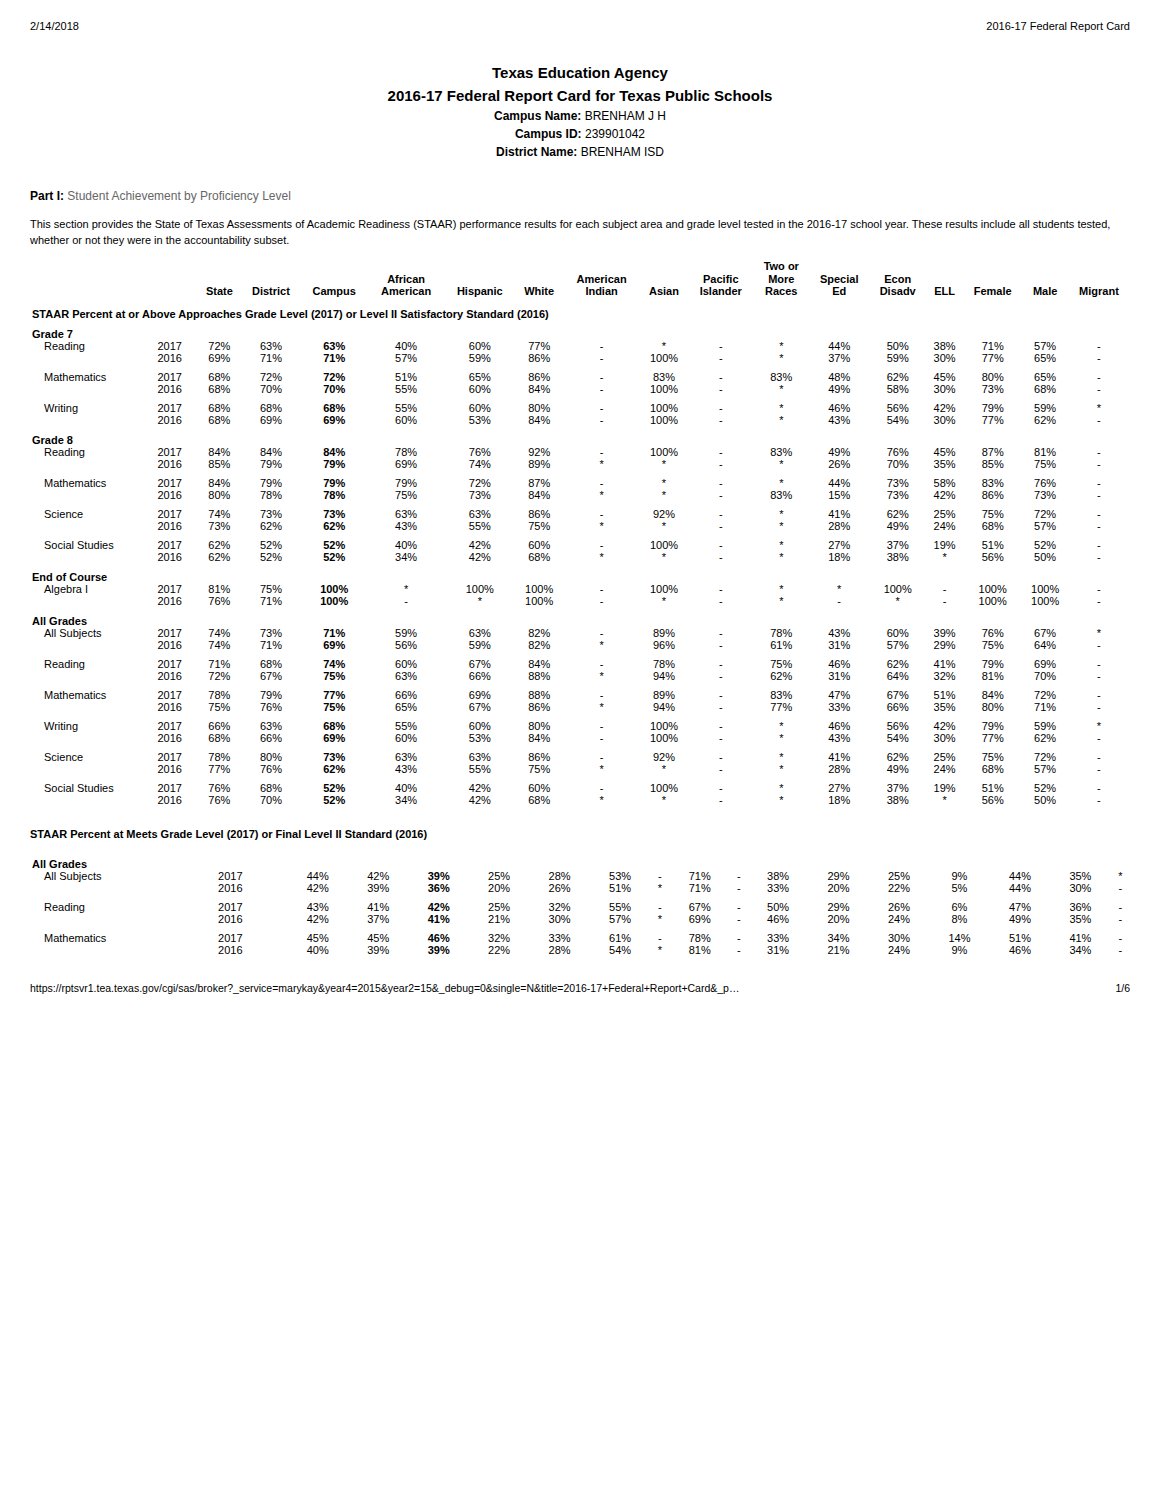2/14/2018
2016-17 Federal Report Card
Texas Education Agency
2016-17 Federal Report Card for Texas Public Schools
Campus Name: BRENHAM J H
Campus ID: 239901042
District Name: BRENHAM ISD
Part I: Student Achievement by Proficiency Level
This section provides the State of Texas Assessments of Academic Readiness (STAAR) performance results for each subject area and grade level tested in the 2016-17 school year. These results include all students tested, whether or not they were in the accountability subset.
| | | State | District | Campus | African American | Hispanic | White | American Indian | Asian | Pacific Islander | Two or More Races | Special Ed | Econ Disadv | ELL | Female | Male | Migrant |
| --- | --- | --- | --- | --- | --- | --- | --- | --- | --- | --- | --- | --- | --- | --- | --- | --- | --- |
| STAAR Percent at or Above Approaches Grade Level (2017) or Level II Satisfactory Standard (2016) |
| Grade 7 |
| Reading | 2017 | 72% | 63% | 63% | 40% | 60% | 77% | - | * | - | * | 44% | 50% | 38% | 71% | 57% | - |
| | 2016 | 69% | 71% | 71% | 57% | 59% | 86% | - | 100% | - | * | 37% | 59% | 30% | 77% | 65% | - |
| Mathematics | 2017 | 68% | 72% | 72% | 51% | 65% | 86% | - | 83% | - | 83% | 48% | 62% | 45% | 80% | 65% | - |
| | 2016 | 68% | 70% | 70% | 55% | 60% | 84% | - | 100% | - | * | 49% | 58% | 30% | 73% | 68% | - |
| Writing | 2017 | 68% | 68% | 68% | 55% | 60% | 80% | - | 100% | - | * | 46% | 56% | 42% | 79% | 59% | * |
| | 2016 | 68% | 69% | 69% | 60% | 53% | 84% | - | 100% | - | * | 43% | 54% | 30% | 77% | 62% | - |
| Grade 8 |
| Reading | 2017 | 84% | 84% | 84% | 78% | 76% | 92% | - | 100% | - | 83% | 49% | 76% | 45% | 87% | 81% | - |
| | 2016 | 85% | 79% | 79% | 69% | 74% | 89% | * | * | - | * | 26% | 70% | 35% | 85% | 75% | - |
| Mathematics | 2017 | 84% | 79% | 79% | 79% | 72% | 87% | - | * | - | * | 44% | 73% | 58% | 83% | 76% | - |
| | 2016 | 80% | 78% | 78% | 75% | 73% | 84% | * | * | - | 83% | 15% | 73% | 42% | 86% | 73% | - |
| Science | 2017 | 74% | 73% | 73% | 63% | 63% | 86% | - | 92% | - | * | 41% | 62% | 25% | 75% | 72% | - |
| | 2016 | 73% | 62% | 62% | 43% | 55% | 75% | * | * | - | * | 28% | 49% | 24% | 68% | 57% | - |
| Social Studies | 2017 | 62% | 52% | 52% | 40% | 42% | 60% | - | 100% | - | * | 27% | 37% | 19% | 51% | 52% | - |
| | 2016 | 62% | 52% | 52% | 34% | 42% | 68% | * | * | - | * | 18% | 38% | * | 56% | 50% | - |
| End of Course |
| Algebra I | 2017 | 81% | 75% | 100% | * | 100% | 100% | - | 100% | - | * | * | 100% | - | 100% | 100% | - |
| | 2016 | 76% | 71% | 100% | - | * | 100% | - | * | - | * | - | * | - | 100% | 100% | - |
| All Grades |
| All Subjects | 2017 | 74% | 73% | 71% | 59% | 63% | 82% | - | 89% | - | 78% | 43% | 60% | 39% | 76% | 67% | * |
| | 2016 | 74% | 71% | 69% | 56% | 59% | 82% | * | 96% | - | 61% | 31% | 57% | 29% | 75% | 64% | - |
| Reading | 2017 | 71% | 68% | 74% | 60% | 67% | 84% | - | 78% | - | 75% | 46% | 62% | 41% | 79% | 69% | - |
| | 2016 | 72% | 67% | 75% | 63% | 66% | 88% | * | 94% | - | 62% | 31% | 64% | 32% | 81% | 70% | - |
| Mathematics | 2017 | 78% | 79% | 77% | 66% | 69% | 88% | - | 89% | - | 83% | 47% | 67% | 51% | 84% | 72% | - |
| | 2016 | 75% | 76% | 75% | 65% | 67% | 86% | * | 94% | - | 77% | 33% | 66% | 35% | 80% | 71% | - |
| Writing | 2017 | 66% | 63% | 68% | 55% | 60% | 80% | - | 100% | - | * | 46% | 56% | 42% | 79% | 59% | * |
| | 2016 | 68% | 66% | 69% | 60% | 53% | 84% | - | 100% | - | * | 43% | 54% | 30% | 77% | 62% | - |
| Science | 2017 | 78% | 80% | 73% | 63% | 63% | 86% | - | 92% | - | * | 41% | 62% | 25% | 75% | 72% | - |
| | 2016 | 77% | 76% | 62% | 43% | 55% | 75% | * | * | - | * | 28% | 49% | 24% | 68% | 57% | - |
| Social Studies | 2017 | 76% | 68% | 52% | 40% | 42% | 60% | - | 100% | - | * | 27% | 37% | 19% | 51% | 52% | - |
| | 2016 | 76% | 70% | 52% | 34% | 42% | 68% | * | * | - | * | 18% | 38% | * | 56% | 50% | - |
STAAR Percent at Meets Grade Level (2017) or Final Level II Standard (2016)
| All Grades |
| All Subjects | 2017 | 44% | 42% | 39% | 25% | 28% | 53% | - | 71% | - | 38% | 29% | 25% | 9% | 44% | 35% | * |
| | 2016 | 42% | 39% | 36% | 20% | 26% | 51% | * | 71% | - | 33% | 20% | 22% | 5% | 44% | 30% | - |
| Reading | 2017 | 43% | 41% | 42% | 25% | 32% | 55% | - | 67% | - | 50% | 29% | 26% | 6% | 47% | 36% | - |
| | 2016 | 42% | 37% | 41% | 21% | 30% | 57% | * | 69% | - | 46% | 20% | 24% | 8% | 49% | 35% | - |
| Mathematics | 2017 | 45% | 45% | 46% | 32% | 33% | 61% | - | 78% | - | 33% | 34% | 30% | 14% | 51% | 41% | - |
| | 2016 | 40% | 39% | 39% | 22% | 28% | 54% | * | 81% | - | 31% | 21% | 24% | 9% | 46% | 34% | - |
https://rptsvr1.tea.texas.gov/cgi/sas/broker?_service=marykay&year4=2015&year2=15&_debug=0&single=N&title=2016-17+Federal+Report+Card&_p…
1/6